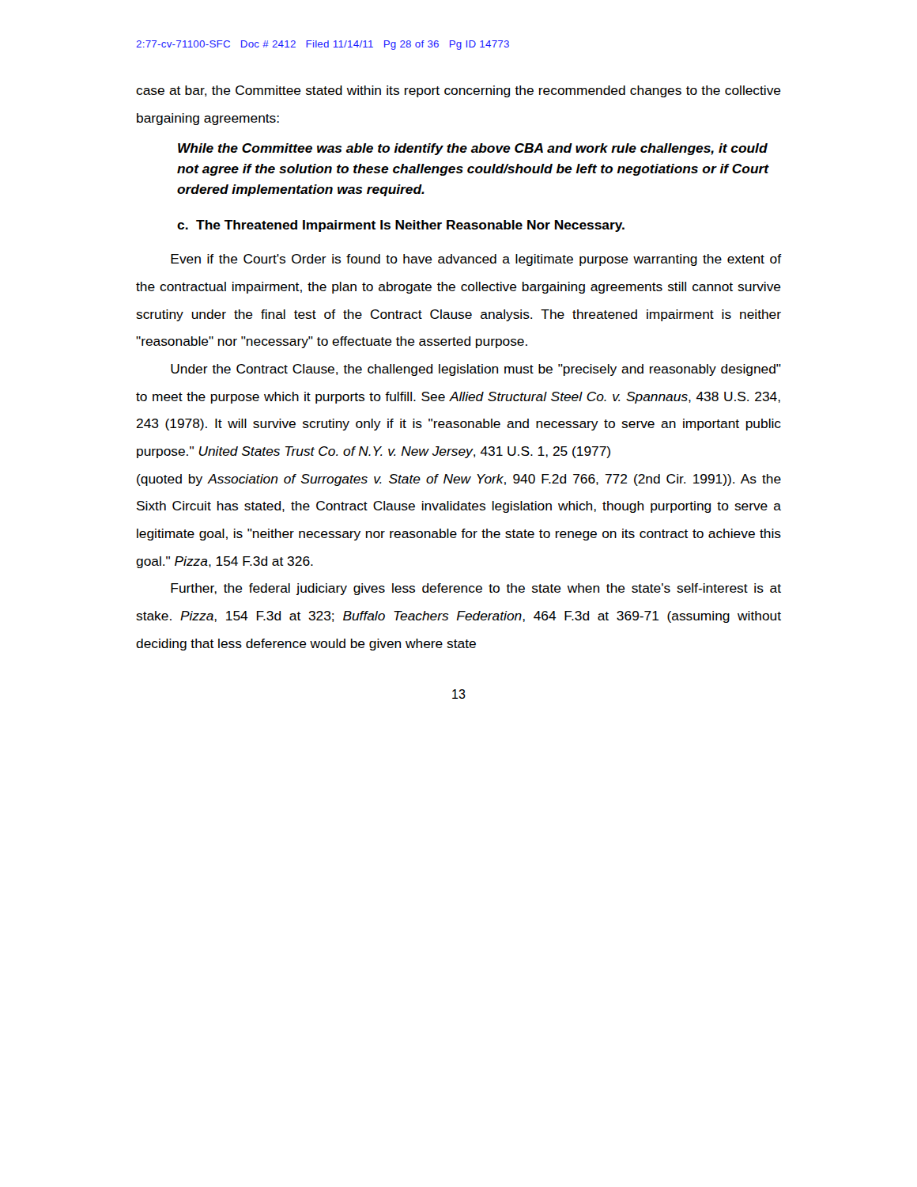2:77-cv-71100-SFC Doc # 2412 Filed 11/14/11 Pg 28 of 36 Pg ID 14773
case at bar, the Committee stated within its report concerning the recommended changes to the collective bargaining agreements:
While the Committee was able to identify the above CBA and work rule challenges, it could not agree if the solution to these challenges could/should be left to negotiations or if Court ordered implementation was required.
c. The Threatened Impairment Is Neither Reasonable Nor Necessary.
Even if the Court's Order is found to have advanced a legitimate purpose warranting the extent of the contractual impairment, the plan to abrogate the collective bargaining agreements still cannot survive scrutiny under the final test of the Contract Clause analysis. The threatened impairment is neither "reasonable" nor "necessary" to effectuate the asserted purpose.
Under the Contract Clause, the challenged legislation must be "precisely and reasonably designed" to meet the purpose which it purports to fulfill. See Allied Structural Steel Co. v. Spannaus, 438 U.S. 234, 243 (1978). It will survive scrutiny only if it is "reasonable and necessary to serve an important public purpose." United States Trust Co. of N.Y. v. New Jersey, 431 U.S. 1, 25 (1977)
(quoted by Association of Surrogates v. State of New York, 940 F.2d 766, 772 (2nd Cir. 1991)). As the Sixth Circuit has stated, the Contract Clause invalidates legislation which, though purporting to serve a legitimate goal, is "neither necessary nor reasonable for the state to renege on its contract to achieve this goal." Pizza, 154 F.3d at 326.
Further, the federal judiciary gives less deference to the state when the state's self-interest is at stake. Pizza, 154 F.3d at 323; Buffalo Teachers Federation, 464 F.3d at 369-71 (assuming without deciding that less deference would be given where state
13